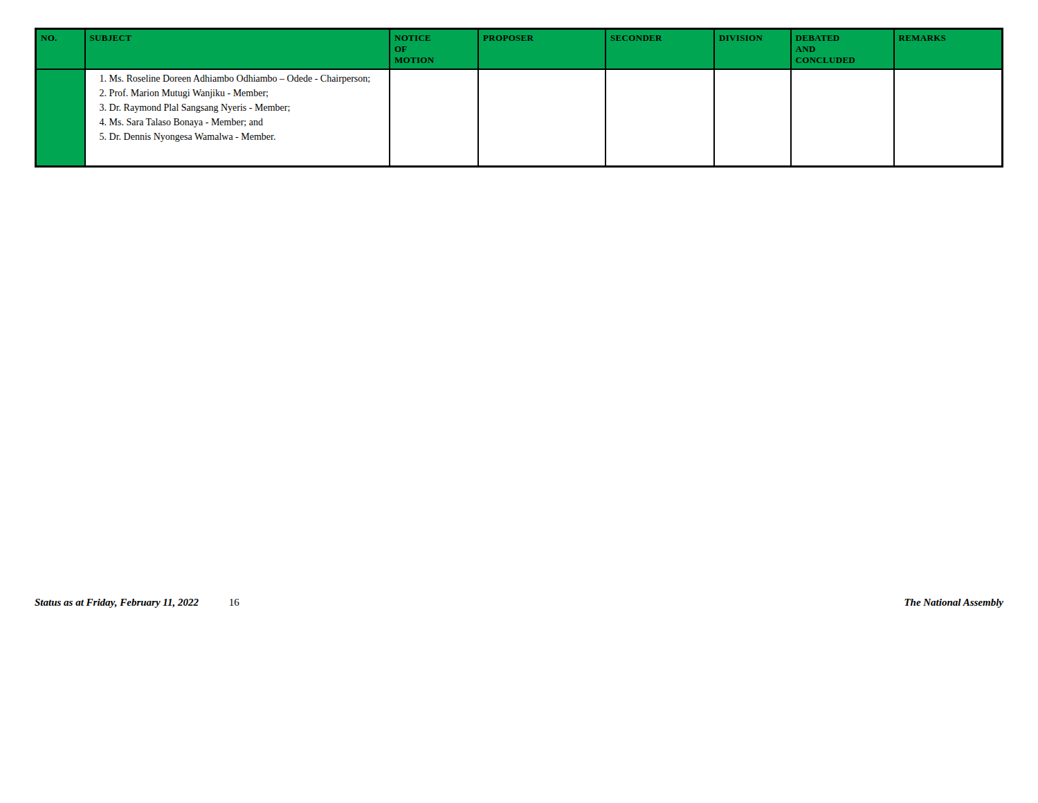| NO. | SUBJECT | NOTICE OF MOTION | PROPOSER | SECONDER | DIVISION | DEBATED AND CONCLUDED | REMARKS |
| --- | --- | --- | --- | --- | --- | --- | --- |
| | Ms. Roseline Doreen Adhiambo Odhiambo – Odede - Chairperson; Prof. Marion Mutugi Wanjiku - Member; Dr. Raymond Plal Sangsang Nyeris - Member; Ms. Sara Talaso Bonaya - Member; and Dr. Dennis Nyongesa Wamalwa - Member. | | | | | | |
Status as at Friday, February 11, 2022 16
The National Assembly